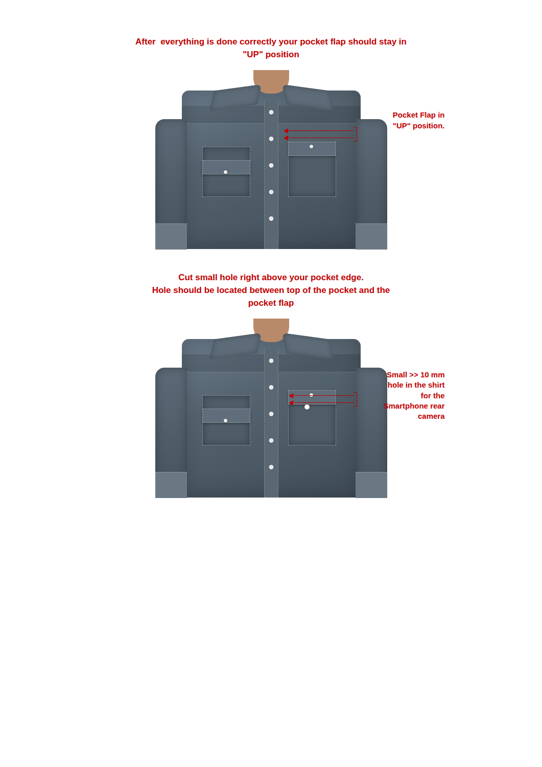After everything is done correctly your pocket flap should stay in "UP" position
Pocket Flap in
"UP" position.
Cut small hole right above your pocket edge.
Hole should be located between top of the pocket and the pocket flap
Small >> 10 mm
hole in the shirt
for the
Smartphone rear
camera